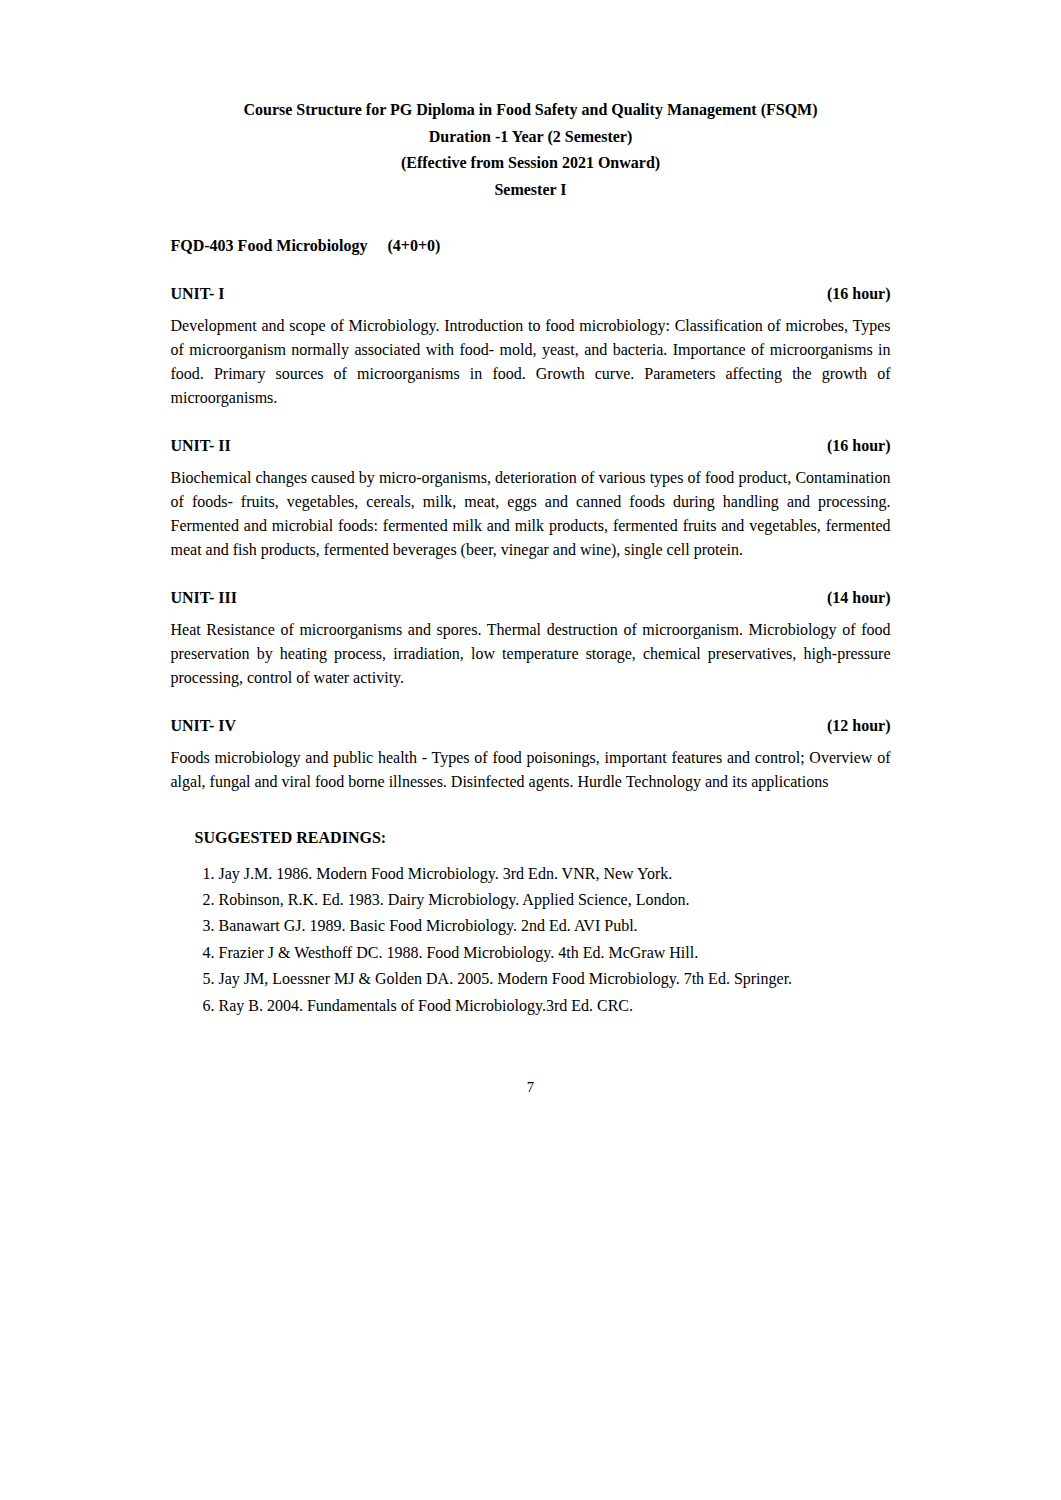Course Structure for PG Diploma in Food Safety and Quality Management (FSQM)
Duration -1 Year (2 Semester)
(Effective from Session 2021 Onward)
Semester I
FQD-403 Food Microbiology (4+0+0)
UNIT- I (16 hour)
Development and scope of Microbiology. Introduction to food microbiology: Classification of microbes, Types of microorganism normally associated with food- mold, yeast, and bacteria. Importance of microorganisms in food. Primary sources of microorganisms in food. Growth curve. Parameters affecting the growth of microorganisms.
UNIT- II (16 hour)
Biochemical changes caused by micro-organisms, deterioration of various types of food product, Contamination of foods- fruits, vegetables, cereals, milk, meat, eggs and canned foods during handling and processing. Fermented and microbial foods: fermented milk and milk products, fermented fruits and vegetables, fermented meat and fish products, fermented beverages (beer, vinegar and wine), single cell protein.
UNIT- III (14 hour)
Heat Resistance of microorganisms and spores. Thermal destruction of microorganism. Microbiology of food preservation by heating process, irradiation, low temperature storage, chemical preservatives, high-pressure processing, control of water activity.
UNIT- IV (12 hour)
Foods microbiology and public health - Types of food poisonings, important features and control; Overview of algal, fungal and viral food borne illnesses. Disinfected agents. Hurdle Technology and its applications
SUGGESTED READINGS:
Jay J.M. 1986. Modern Food Microbiology. 3rd Edn. VNR, New York.
Robinson, R.K. Ed. 1983. Dairy Microbiology. Applied Science, London.
Banawart GJ. 1989. Basic Food Microbiology. 2nd Ed. AVI Publ.
Frazier J & Westhoff DC. 1988. Food Microbiology. 4th Ed. McGraw Hill.
Jay JM, Loessner MJ & Golden DA. 2005. Modern Food Microbiology. 7th Ed. Springer.
Ray B. 2004. Fundamentals of Food Microbiology.3rd Ed. CRC.
7